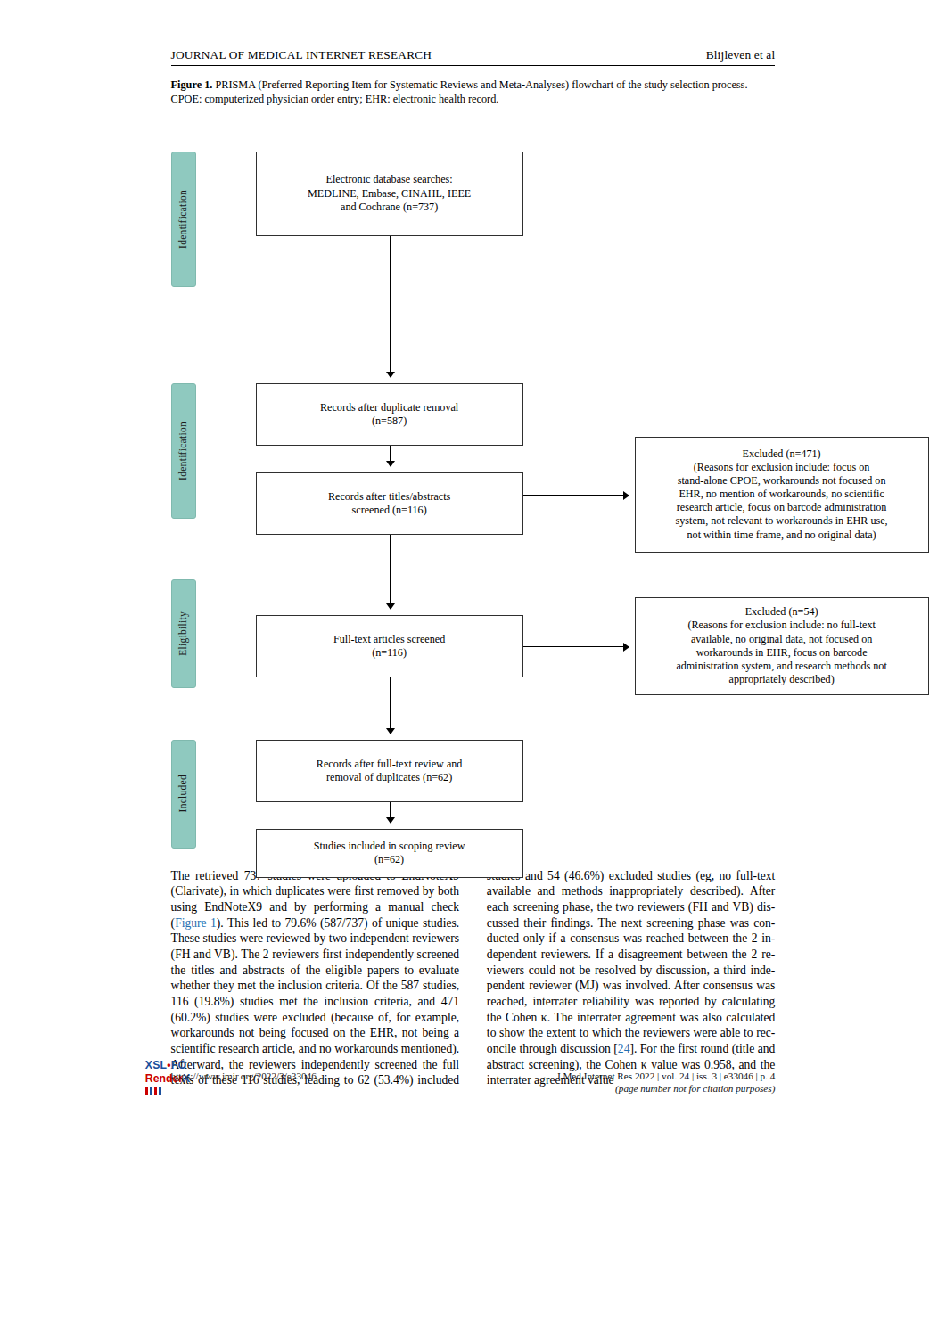JOURNAL OF MEDICAL INTERNET RESEARCH
Blijleven et al
Figure 1. PRISMA (Preferred Reporting Item for Systematic Reviews and Meta-Analyses) flowchart of the study selection process. CPOE: computerized physician order entry; EHR: electronic health record.
Identification
Identification
Eligibility
Included
Electronic database searches:
MEDLINE, Embase, CINAHL, IEEE
and Cochrane (n=737)
Records after duplicate removal
(n=587)
Records after titles/abstracts
screened (n=116)
Full-text articles screened
(n=116)
Records after full-text review and
removal of duplicates (n=62)
Studies included in scoping review
(n=62)
Excluded (n=471)
(Reasons for exclusion include: focus on
stand-alone CPOE, workarounds not focused on
EHR, no mention of workarounds, no scientific
research article, focus on barcode administration
system, not relevant to workarounds in EHR use,
not within time frame, and no original data)
Excluded (n=54)
(Reasons for exclusion include: no full-text
available, no original data, not focused on
workarounds in EHR, focus on barcode
administration system, and research methods not
appropriately described)
The retrieved 737 studies were uploaded to EndNoteX9 (Clarivate), in which duplicates were first removed by both using EndNoteX9 and by performing a manual check (Figure 1). This led to 79.6% (587/737) of unique studies. These studies were reviewed by two independent reviewers (FH and VB). The 2 reviewers first independently screened the titles and abstracts of the eligible papers to evaluate whether they met the inclusion criteria. Of the 587 studies, 116 (19.8%) studies met the inclusion criteria, and 471 (60.2%) studies were excluded (because of, for example, workarounds not being focused on the EHR, not being a scientific research article, and no workarounds mentioned). Afterward, the reviewers independently screened the full texts of these 116 studies, leading to 62 (53.4%) included studies and 54 (46.6%) excluded studies (eg, no full-text available and methods inappropriately described). After each screening phase, the two reviewers (FH and VB) discussed their findings. The next screening phase was conducted only if a consensus was reached between the 2 independent reviewers. If a disagreement between the 2 reviewers could not be resolved by discussion, a third independent reviewer (MJ) was involved. After consensus was reached, interrater reliability was reported by calculating the Cohen κ. The interrater agreement was also calculated to show the extent to which the reviewers were able to reconcile through discussion [24]. For the first round (title and abstract screening), the Cohen κ value was 0.958, and the interrater agreement value
XSL•FO
RenderX
https://www.jmir.org/2022/3/e33046
J Med Internet Res 2022 | vol. 24 | iss. 3 | e33046 | p. 4
(page number not for citation purposes)